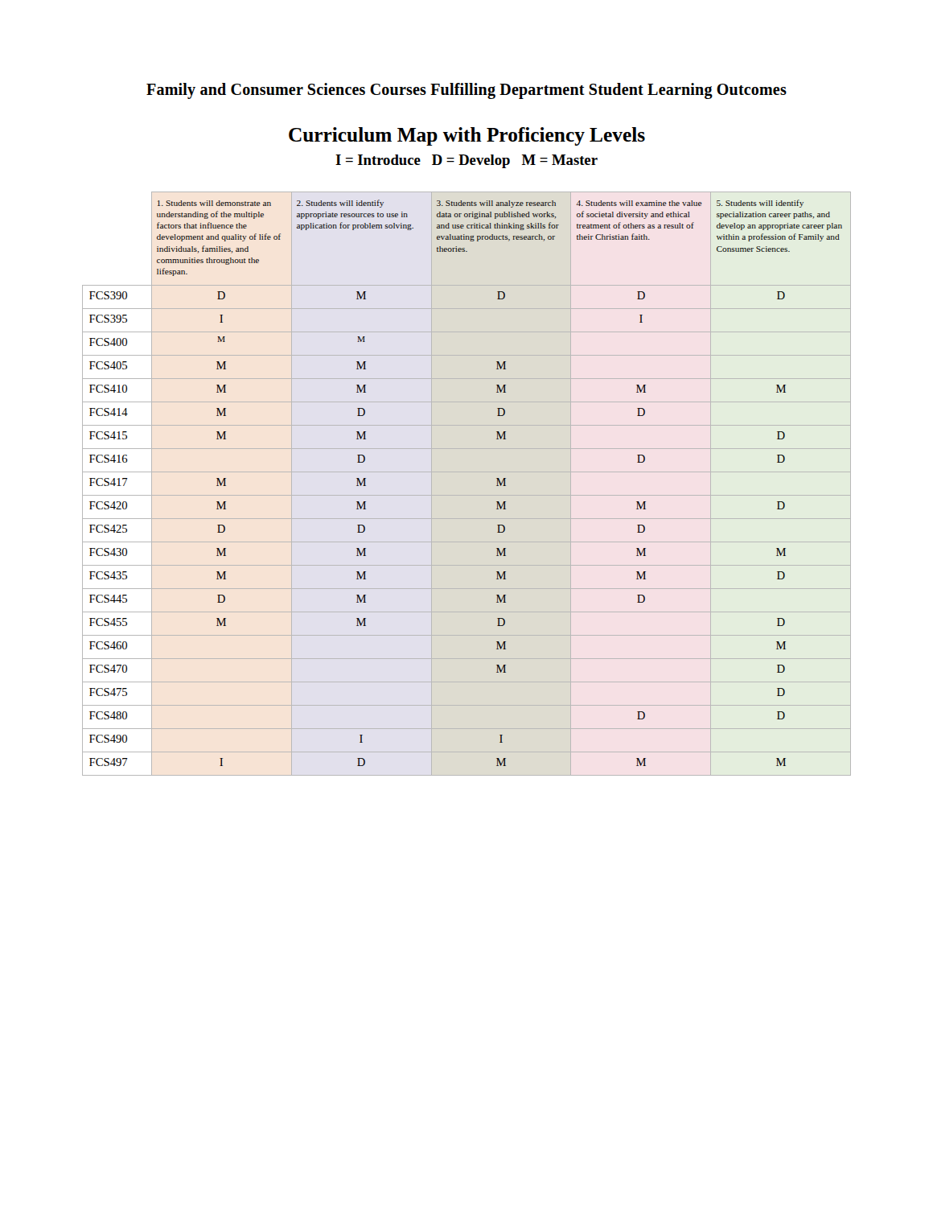Family and Consumer Sciences Courses Fulfilling Department Student Learning Outcomes
Curriculum Map with Proficiency Levels
I = Introduce D = Develop M = Master
| | 1. Students will demonstrate an understanding of the multiple factors that influence the development and quality of life of individuals, families, and communities throughout the lifespan. | 2. Students will identify appropriate resources to use in application for problem solving. | 3. Students will analyze research data or original published works, and use critical thinking skills for evaluating products, research, or theories. | 4. Students will examine the value of societal diversity and ethical treatment of others as a result of their Christian faith. | 5. Students will identify specialization career paths, and develop an appropriate career plan within a profession of Family and Consumer Sciences. |
| --- | --- | --- | --- | --- | --- |
| FCS390 | D | M | D | D | D |
| FCS395 | I | | | I | |
| FCS400 | M | M | | | |
| FCS405 | M | M | M | | |
| FCS410 | M | M | M | M | M |
| FCS414 | M | D | D | D | |
| FCS415 | M | M | M | | D |
| FCS416 | | D | | D | D |
| FCS417 | M | M | M | | |
| FCS420 | M | M | M | M | D |
| FCS425 | D | D | D | D | |
| FCS430 | M | M | M | M | M |
| FCS435 | M | M | M | M | D |
| FCS445 | D | M | M | D | |
| FCS455 | M | M | D | | D |
| FCS460 | | | M | | M |
| FCS470 | | | M | | D |
| FCS475 | | | | | D |
| FCS480 | | | | D | D |
| FCS490 | | I | I | | |
| FCS497 | I | D | M | M | M |